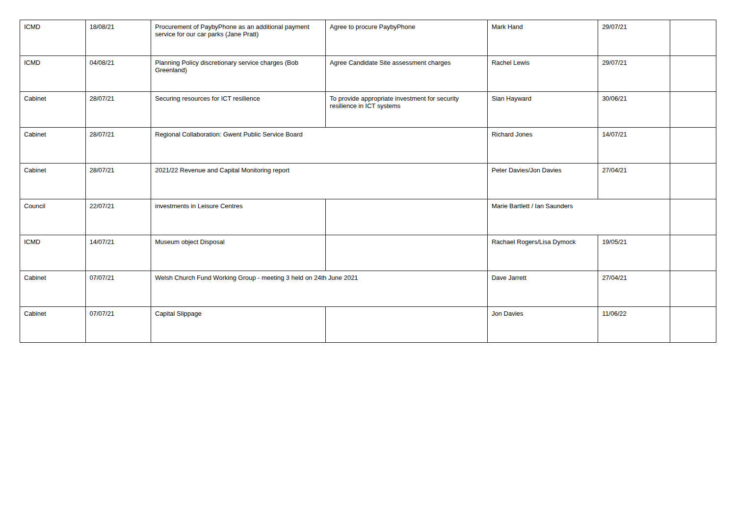| ICMD | 18/08/21 | Procurement of PaybyPhone as an additional payment service for our car parks (Jane Pratt) | Agree to procure PaybyPhone | Mark Hand | 29/07/21 | |
| ICMD | 04/08/21 | Planning Policy discretionary service charges (Bob Greenland) | Agree Candidate Site assessment charges | Rachel Lewis | 29/07/21 | |
| Cabinet | 28/07/21 | Securing resources for ICT resilience | To provide appropriate investment for security resilience in ICT systems | Sian Hayward | 30/06/21 | |
| Cabinet | 28/07/21 | Regional Collaboration: Gwent Public Service Board | Richard Jones | 14/07/21 | |
| Cabinet | 28/07/21 | 2021/22 Revenue and Capital Monitoring report | Peter Davies/Jon Davies | 27/04/21 | |
| Council | 22/07/21 | investments in Leisure Centres | | Marie Bartlett / Ian Saunders | |
| ICMD | 14/07/21 | Museum object Disposal | | Rachael Rogers/Lisa Dymock | 19/05/21 | |
| Cabinet | 07/07/21 | Welsh Church Fund Working Group - meeting 3 held on 24th June 2021 | Dave Jarrett | 27/04/21 | |
| Cabinet | 07/07/21 | Capital Slippage | | Jon Davies | 11/06/22 | |